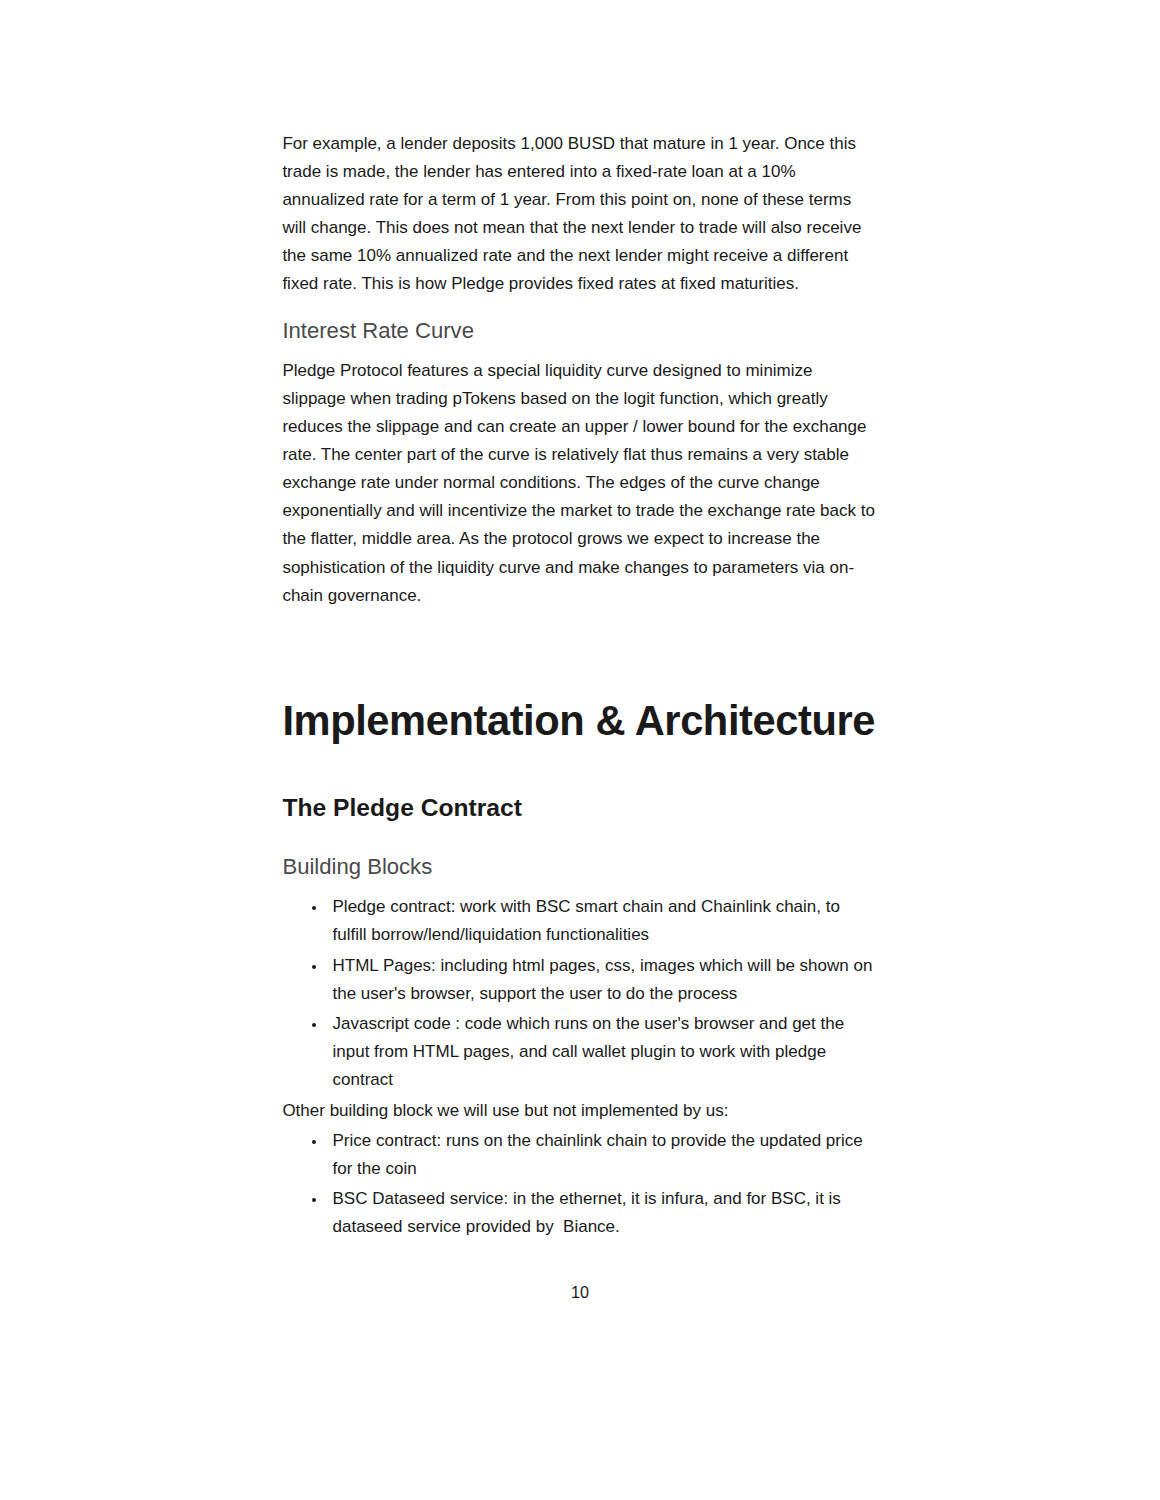For example, a lender deposits 1,000 BUSD that mature in 1 year. Once this trade is made, the lender has entered into a fixed-rate loan at a 10% annualized rate for a term of 1 year. From this point on, none of these terms will change. This does not mean that the next lender to trade will also receive the same 10% annualized rate and the next lender might receive a different fixed rate. This is how Pledge provides fixed rates at fixed maturities.
Interest Rate Curve
Pledge Protocol features a special liquidity curve designed to minimize slippage when trading pTokens based on the logit function, which greatly reduces the slippage and can create an upper / lower bound for the exchange rate. The center part of the curve is relatively flat thus remains a very stable exchange rate under normal conditions. The edges of the curve change exponentially and will incentivize the market to trade the exchange rate back to the flatter, middle area. As the protocol grows we expect to increase the sophistication of the liquidity curve and make changes to parameters via on-chain governance.
Implementation & Architecture
The Pledge Contract
Building Blocks
Pledge contract: work with BSC smart chain and Chainlink chain, to fulfill borrow/lend/liquidation functionalities
HTML Pages: including html pages, css, images which will be shown on the user's browser, support the user to do the process
Javascript code : code which runs on the user's browser and get the input from HTML pages, and call wallet plugin to work with pledge contract
Other building block we will use but not implemented by us:
Price contract: runs on the chainlink chain to provide the updated price for the coin
BSC Dataseed service: in the ethernet, it is infura, and for BSC, it is dataseed service provided by Biance.
10